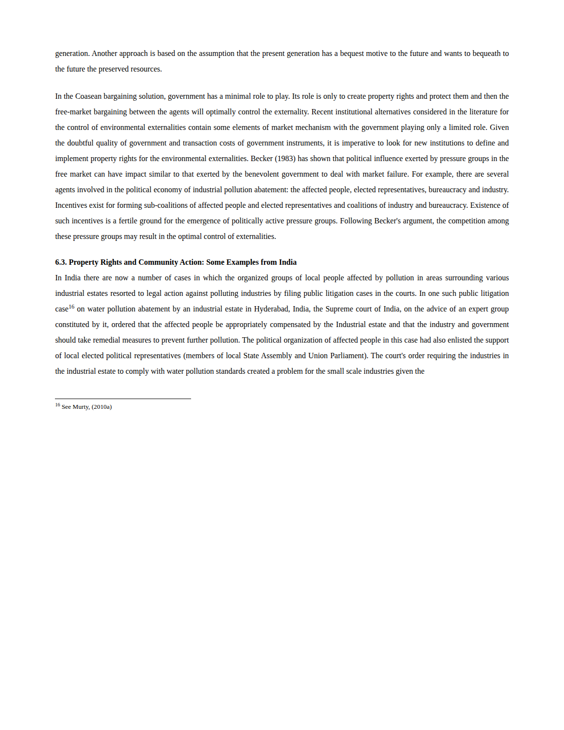generation. Another approach is based on the assumption that the present generation has a bequest motive to the future and wants to bequeath to the future the preserved resources.
In the Coasean bargaining solution, government has a minimal role to play. Its role is only to create property rights and protect them and then the free-market bargaining between the agents will optimally control the externality. Recent institutional alternatives considered in the literature for the control of environmental externalities contain some elements of market mechanism with the government playing only a limited role. Given the doubtful quality of government and transaction costs of government instruments, it is imperative to look for new institutions to define and implement property rights for the environmental externalities. Becker (1983) has shown that political influence exerted by pressure groups in the free market can have impact similar to that exerted by the benevolent government to deal with market failure. For example, there are several agents involved in the political economy of industrial pollution abatement: the affected people, elected representatives, bureaucracy and industry. Incentives exist for forming sub-coalitions of affected people and elected representatives and coalitions of industry and bureaucracy. Existence of such incentives is a fertile ground for the emergence of politically active pressure groups. Following Becker's argument, the competition among these pressure groups may result in the optimal control of externalities.
6.3. Property Rights and Community Action: Some Examples from India
In India there are now a number of cases in which the organized groups of local people affected by pollution in areas surrounding various industrial estates resorted to legal action against polluting industries by filing public litigation cases in the courts. In one such public litigation case16 on water pollution abatement by an industrial estate in Hyderabad, India, the Supreme court of India, on the advice of an expert group constituted by it, ordered that the affected people be appropriately compensated by the Industrial estate and that the industry and government should take remedial measures to prevent further pollution. The political organization of affected people in this case had also enlisted the support of local elected political representatives (members of local State Assembly and Union Parliament). The court's order requiring the industries in the industrial estate to comply with water pollution standards created a problem for the small scale industries given the
16 See Murty, (2010a)